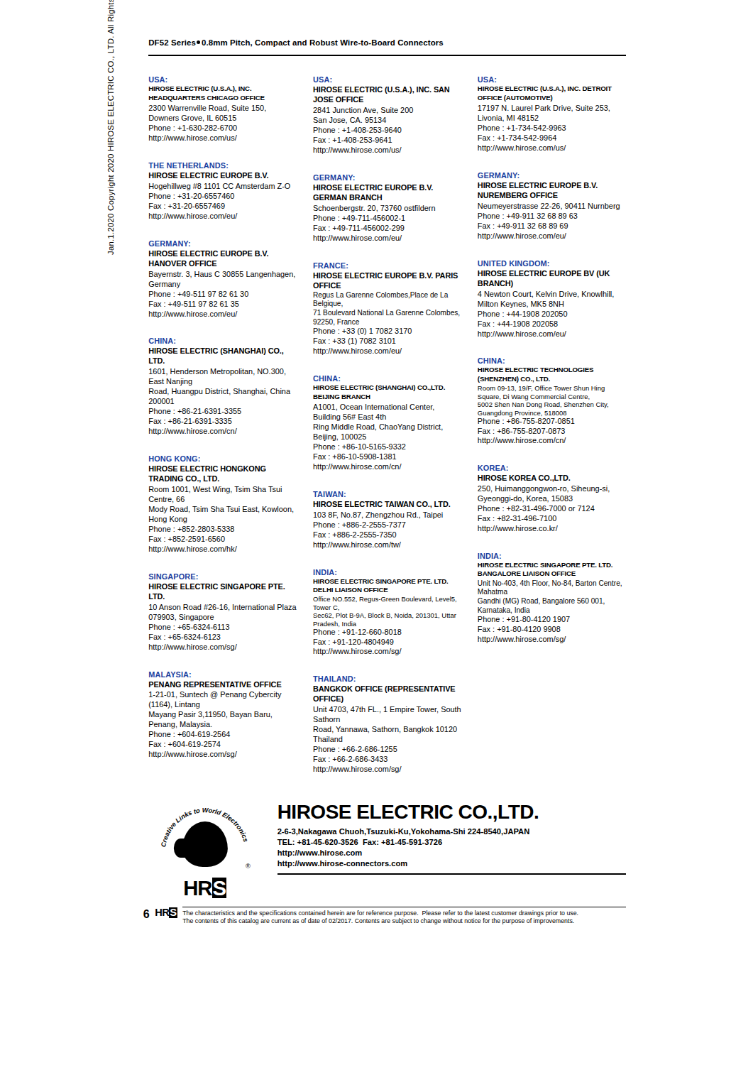DF52 Series 0.8mm Pitch, Compact and Robust Wire-to-Board Connectors
Jan.1.2020 Copyright 2020 HIROSE ELECTRIC CO., LTD. All Rights Reserved.
USA:
HIROSE ELECTRIC (U.S.A.), INC. HEADQUARTERS CHICAGO OFFICE
2300 Warrenville Road, Suite 150,
Downers Grove, IL 60515
Phone : +1-630-282-6700
http://www.hirose.com/us/
THE NETHERLANDS:
HIROSE ELECTRIC EUROPE B.V.
Hogehillweg #8 1101 CC Amsterdam Z-O
Phone : +31-20-6557460
Fax : +31-20-6557469
http://www.hirose.com/eu/
GERMANY:
HIROSE ELECTRIC EUROPE B.V. HANOVER OFFICE
Bayernstr. 3, Haus C 30855 Langenhagen, Germany
Phone : +49-511 97 82 61 30
Fax : +49-511 97 82 61 35
http://www.hirose.com/eu/
CHINA:
HIROSE ELECTRIC (SHANGHAI) CO., LTD.
1601, Henderson Metropolitan, NO.300, East Nanjing
Road, Huangpu District, Shanghai, China 200001
Phone : +86-21-6391-3355
Fax : +86-21-6391-3335
http://www.hirose.com/cn/
HONG KONG:
HIROSE ELECTRIC HONGKONG TRADING CO., LTD.
Room 1001, West Wing, Tsim Sha Tsui Centre, 66
Mody Road, Tsim Sha Tsui East, Kowloon, Hong Kong
Phone : +852-2803-5338
Fax : +852-2591-6560
http://www.hirose.com/hk/
SINGAPORE:
HIROSE ELECTRIC SINGAPORE PTE. LTD.
10 Anson Road #26-16, International Plaza
079903, Singapore
Phone : +65-6324-6113
Fax : +65-6324-6123
http://www.hirose.com/sg/
MALAYSIA:
PENANG REPRESENTATIVE OFFICE
1-21-01, Suntech @ Penang Cybercity (1164), Lintang
Mayang Pasir 3,11950, Bayan Baru, Penang, Malaysia.
Phone : +604-619-2564
Fax : +604-619-2574
http://www.hirose.com/sg/
USA:
HIROSE ELECTRIC (U.S.A.), INC. SAN JOSE OFFICE
2841 Junction Ave, Suite 200
San Jose, CA. 95134
Phone : +1-408-253-9640
Fax : +1-408-253-9641
http://www.hirose.com/us/
GERMANY:
HIROSE ELECTRIC EUROPE B.V. GERMAN BRANCH
Schoenbergstr. 20, 73760 ostfildern
Phone : +49-711-456002-1
Fax : +49-711-456002-299
http://www.hirose.com/eu/
FRANCE:
HIROSE ELECTRIC EUROPE B.V. PARIS OFFICE
Regus La Garenne Colombes,Place de La Belgique,
71 Boulevard National La Garenne Colombes, 92250, France
Phone : +33 (0) 1 7082 3170
Fax : +33 (1) 7082 3101
http://www.hirose.com/eu/
CHINA:
HIROSE ELECTRIC (SHANGHAI) CO.,LTD. BEIJING BRANCH
A1001, Ocean International Center, Building 56# East 4th
Ring Middle Road, ChaoYang District, Beijing, 100025
Phone : +86-10-5165-9332
Fax : +86-10-5908-1381
http://www.hirose.com/cn/
TAIWAN:
HIROSE ELECTRIC TAIWAN CO., LTD.
103 8F, No.87, Zhengzhou Rd., Taipei
Phone : +886-2-2555-7377
Fax : +886-2-2555-7350
http://www.hirose.com/tw/
INDIA:
HIROSE ELECTRIC SINGAPORE PTE. LTD. DELHI LIAISON OFFICE
Office NO.552, Regus-Green Boulevard, Level5, Tower C,
Sec62, Plot B-9A, Block B, Noida, 201301, Uttar Pradesh, India
Phone : +91-12-660-8018
Fax : +91-120-4804949
http://www.hirose.com/sg/
THAILAND:
BANGKOK OFFICE (REPRESENTATIVE OFFICE)
Unit 4703, 47th FL., 1 Empire Tower, South Sathorn
Road, Yannawa, Sathorn, Bangkok 10120 Thailand
Phone : +66-2-686-1255
Fax : +66-2-686-3433
http://www.hirose.com/sg/
USA:
HIROSE ELECTRIC (U.S.A.), INC. DETROIT OFFICE (AUTOMOTIVE)
17197 N. Laurel Park Drive, Suite 253,
Livonia, MI 48152
Phone : +1-734-542-9963
Fax : +1-734-542-9964
http://www.hirose.com/us/
GERMANY:
HIROSE ELECTRIC EUROPE B.V. NUREMBERG OFFICE
Neumeyerstrasse 22-26, 90411 Nurnberg
Phone : +49-911 32 68 89 63
Fax : +49-911 32 68 89 69
http://www.hirose.com/eu/
UNITED KINGDOM:
HIROSE ELECTRIC EUROPE BV (UK BRANCH)
4 Newton Court, Kelvin Drive, Knowlhill,
Milton Keynes, MK5 8NH
Phone : +44-1908 202050
Fax : +44-1908 202058
http://www.hirose.com/eu/
CHINA:
HIROSE ELECTRIC TECHNOLOGIES (SHENZHEN) CO., LTD.
Room 09-13, 19/F, Office Tower Shun Hing Square, Di Wang Commercial Centre,
5002 Shen Nan Dong Road, Shenzhen City, Guangdong Province, 518008
Phone : +86-755-8207-0851
Fax : +86-755-8207-0873
http://www.hirose.com/cn/
KOREA:
HIROSE KOREA CO.,LTD.
250, Huimanggongwon-ro, Siheung-si,
Gyeonggi-do, Korea, 15083
Phone : +82-31-496-7000 or 7124
Fax : +82-31-496-7100
http://www.hirose.co.kr/
INDIA:
HIROSE ELECTRIC SINGAPORE PTE. LTD. BANGALORE LIAISON OFFICE
Unit No-403, 4th Floor, No-84, Barton Centre, Mahatma
Gandhi (MG) Road, Bangalore 560 001, Karnataka, India
Phone : +91-80-4120 1907
Fax : +91-80-4120 9908
http://www.hirose.com/sg/
Creative Links to World Electronics
®
HRS
HIROSE ELECTRIC CO.,LTD.
2-6-3,Nakagawa Chuoh,Tsuzuki-Ku,Yokohama-Shi 224-8540,JAPAN
TEL: +81-45-620-3526 Fax: +81-45-591-3726
http://www.hirose.com
http://www.hirose-connectors.com
6
HRS
The characteristics and the specifications contained herein are for reference purpose. Please refer to the latest customer drawings prior to use.
The contents of this catalog are current as of date of 02/2017. Contents are subject to change without notice for the purpose of improvements.